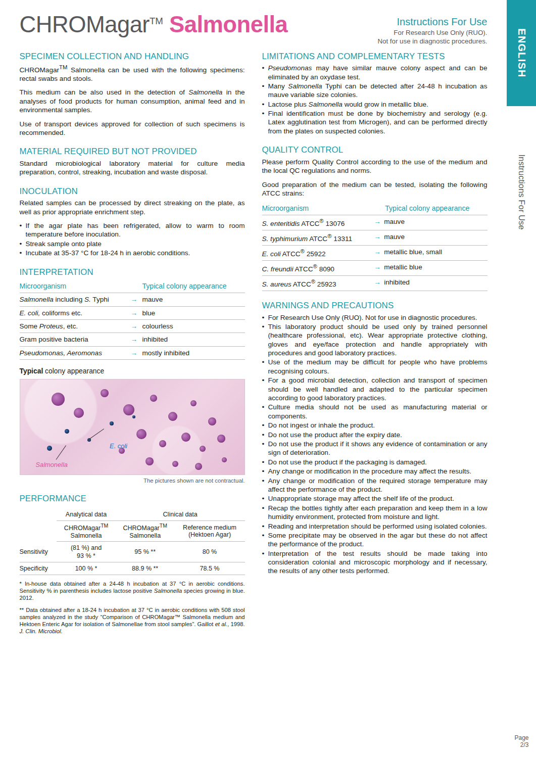ENGLISH
Instructions For Use
CHROMagarTM Salmonella
Instructions For Use For Research Use Only (RUO). Not for use in diagnostic procedures.
Specimen collection and handling
CHROMagarTM Salmonella can be used with the following specimens: rectal swabs and stools.
This medium can be also used in the detection of Salmonella in the analyses of food products for human consumption, animal feed and in environmental samples.
Use of transport devices approved for collection of such specimens is recommended.
Material required but not provided
Standard microbiological laboratory material for culture media preparation, control, streaking, incubation and waste disposal.
Inoculation
Related samples can be processed by direct streaking on the plate, as well as prior appropriate enrichment step.
If the agar plate has been refrigerated, allow to warm to room temperature before inoculation.
Streak sample onto plate
Incubate at 35-37 °C for 18-24 h in aerobic conditions.
Interpretation
| Microorganism | Typical colony appearance |
| --- | --- |
| Salmonella including S. Typhi | → | mauve |
| E. coli, coliforms etc. | → | blue |
| Some Proteus , etc. | → | colourless |
| Gram positive bacteria | → | inhibited |
| Pseudomonas, Aeromonas | → | mostly inhibited |
Typical colony appearance
E. coli
Salmonella
The pictures shown are not contractual.
Performance
| | Analytical data | Clinical data |
| | CHROMagar TM Salmonella | CHROMagar TM Salmonella | Reference medium (Hektoen Agar) |
| Sensitivity | (81 %) and 93 % * | 95 % ** | 80 % |
| Specificity | 100 % * | 88.9 % ** | 78.5 % |
* In-house data obtained after a 24-48 h incubation at 37 °C in aerobic conditions. Sensitivity % in parenthesis includes lactose positive Salmonella species growing in blue. 2012.
** Data obtained after a 18-24 h incubation at 37 °C in aerobic conditions with 508 stool samples analyzed in the study “Comparison of CHROMagar™ Salmonella medium and Hektoen Enteric Agar for isolation of Salmonellae from stool samples”. Gaillot et al., 1998. J. Clin. Microbiol.
Limitations and complementary tests
Pseudomonas may have similar mauve colony aspect and can be eliminated by an oxydase test.
Many Salmonella Typhi can be detected after 24-48 h incubation as mauve variable size colonies.
Lactose plus Salmonella would grow in metallic blue.
Final identification must be done by biochemistry and serology (e.g. Latex agglutination test from Microgen), and can be performed directly from the plates on suspected colonies.
Quality control
Please perform Quality Control according to the use of the medium and the local QC regulations and norms.
Good preparation of the medium can be tested, isolating the following ATCC strains:
| Microorganism | Typical colony appearance |
| --- | --- |
| S. enteritidis ATCC ® 13076 | → | mauve |
| S. typhimurium ATCC ® 13311 | → | mauve |
| E. coli ATCC ® 25922 | → | metallic blue, small |
| C. freundii ATCC ® 8090 | → | metallic blue |
| S. aureus ATCC ® 25923 | → | inhibited |
Warnings and precautions
For Research Use Only (RUO). Not for use in diagnostic procedures.
This laboratory product should be used only by trained personnel (healthcare professional, etc). Wear appropriate protective clothing, gloves and eye/face protection and handle appropriately with procedures and good laboratory practices.
Use of the medium may be difficult for people who have problems recognising colours.
For a good microbial detection, collection and transport of specimen should be well handled and adapted to the particular specimen according to good laboratory practices.
Culture media should not be used as manufacturing material or components.
Do not ingest or inhale the product.
Do not use the product after the expiry date.
Do not use the product if it shows any evidence of contamination or any sign of deterioration.
Do not use the product if the packaging is damaged.
Any change or modification in the procedure may affect the results.
Any change or modification of the required storage temperature may affect the performance of the product.
Unappropriate storage may affect the shelf life of the product.
Recap the bottles tightly after each preparation and keep them in a low humidity environment, protected from moisture and light.
Reading and interpretation should be performed using isolated colonies.
Some precipitate may be observed in the agar but these do not affect the performance of the product.
Interpretation of the test results should be made taking into consideration colonial and microscopic morphology and if necessary, the results of any other tests performed.
Page
2/3